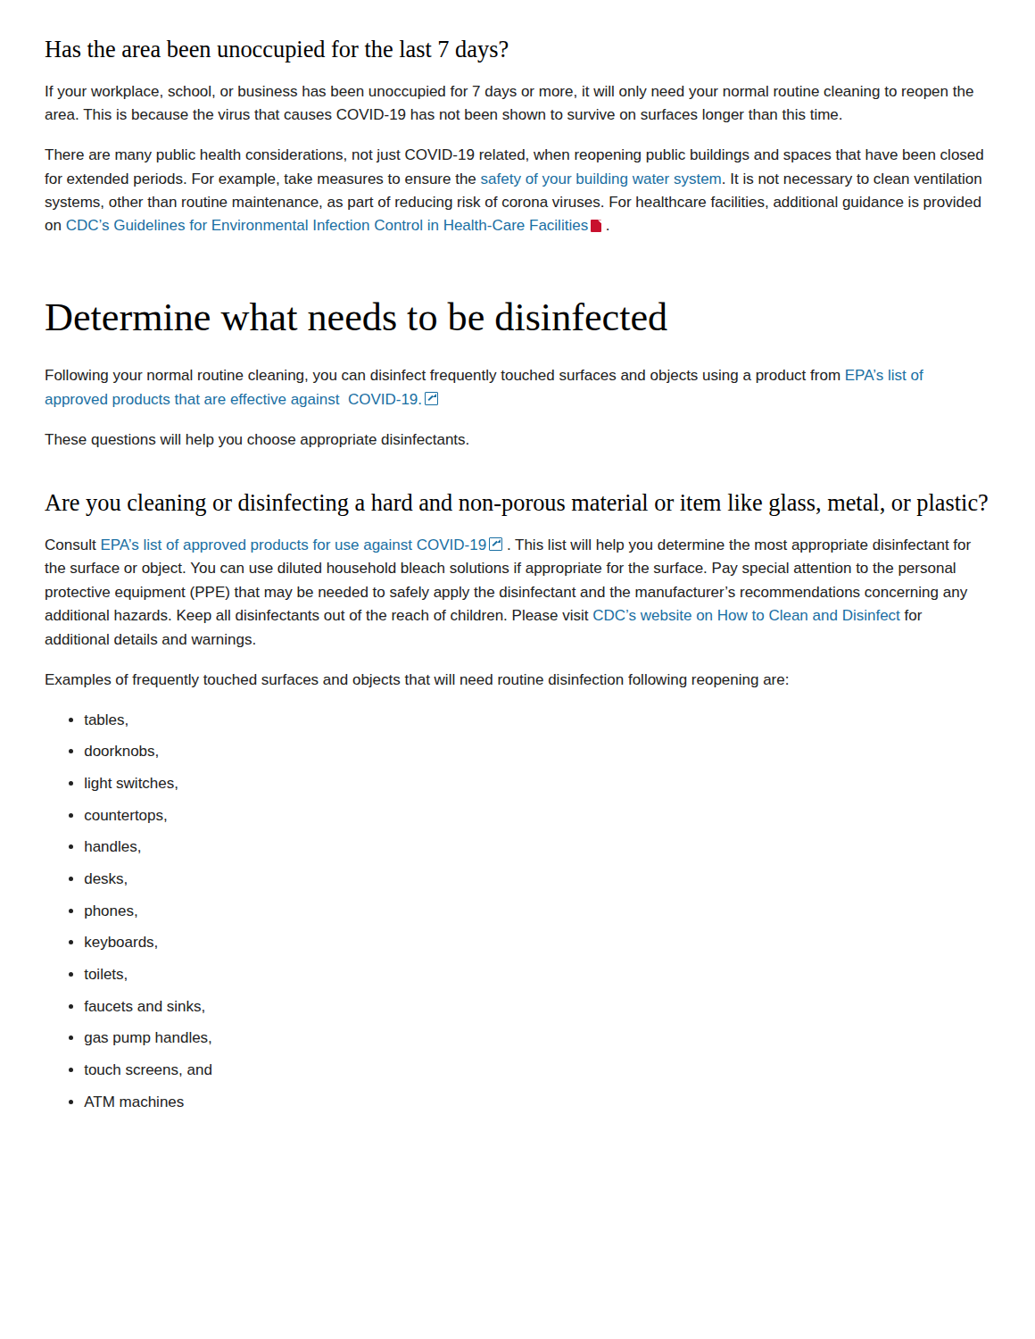Has the area been unoccupied for the last 7 days?
If your workplace, school, or business has been unoccupied for 7 days or more, it will only need your normal routine cleaning to reopen the area. This is because the virus that causes COVID-19 has not been shown to survive on surfaces longer than this time.
There are many public health considerations, not just COVID-19 related, when reopening public buildings and spaces that have been closed for extended periods. For example, take measures to ensure the safety of your building water system. It is not necessary to clean ventilation systems, other than routine maintenance, as part of reducing risk of corona viruses. For healthcare facilities, additional guidance is provided on CDC’s Guidelines for Environmental Infection Control in Health-Care Facilities .
Determine what needs to be disinfected
Following your normal routine cleaning, you can disinfect frequently touched surfaces and objects using a product from EPA’s list of approved products that are effective against COVID-19.
These questions will help you choose appropriate disinfectants.
Are you cleaning or disinfecting a hard and non-porous material or item like glass, metal, or plastic?
Consult EPA’s list of approved products for use against COVID-19 . This list will help you determine the most appropriate disinfectant for the surface or object. You can use diluted household bleach solutions if appropriate for the surface. Pay special attention to the personal protective equipment (PPE) that may be needed to safely apply the disinfectant and the manufacturer’s recommendations concerning any additional hazards. Keep all disinfectants out of the reach of children. Please visit CDC’s website on How to Clean and Disinfect for additional details and warnings.
Examples of frequently touched surfaces and objects that will need routine disinfection following reopening are:
tables,
doorknobs,
light switches,
countertops,
handles,
desks,
phones,
keyboards,
toilets,
faucets and sinks,
gas pump handles,
touch screens, and
ATM machines